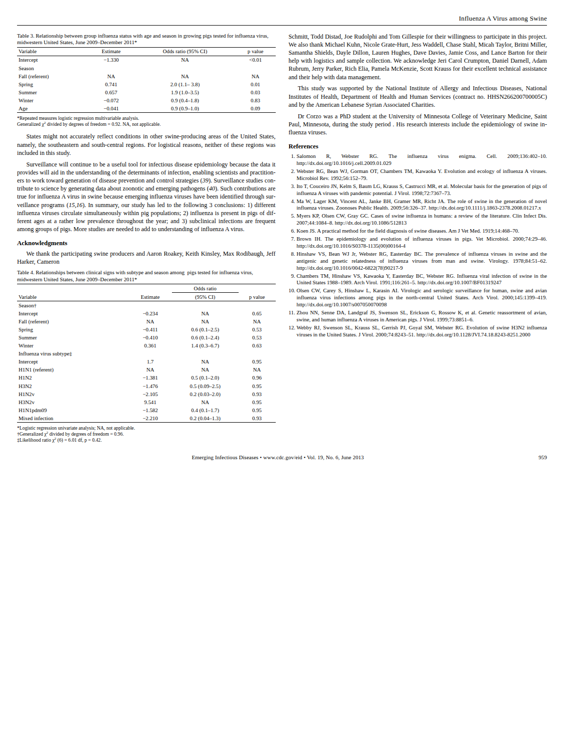Influenza A Virus among Swine
Table 3. Relationship between group influenza status with age and season in growing pigs tested for influenza virus, midwestern United States, June 2009–December 2011*
| Variable | Estimate | Odds ratio (95% CI) | p value |
| --- | --- | --- | --- |
| Intercept | −1.330 | NA | <0.01 |
| Season | | | |
| Fall (referent) | NA | NA | NA |
| Spring | 0.741 | 2.0 (1.1– 3.8) | 0.01 |
| Summer | 0.657 | 1.9 (1.0–3.5) | 0.03 |
| Winter | −0.072 | 0.9 (0.4–1.8) | 0.83 |
| Age | −0.041 | 0.9 (0.9–1.0) | 0.09 |
*Repeated measures logistic regression multivariable analysis.
Generalized χ2 divided by degrees of freedom = 0.92. NA, not applicable.
States might not accurately reflect conditions in other swine-producing areas of the United States, namely, the southeastern and south-central regions. For logistical reasons, neither of these regions was included in this study.
Surveillance will continue to be a useful tool for infectious disease epidemiology because the data it provides will aid in the understanding of the determinants of infection, enabling scientists and practitioners to work toward generation of disease prevention and control strategies (39). Surveillance studies contribute to science by generating data about zoonotic and emerging pathogens (40). Such contributions are true for influenza A virus in swine because emerging influenza viruses have been identified through surveillance programs (15,16). In summary, our study has led to the following 3 conclusions: 1) different influenza viruses circulate simultaneously within pig populations; 2) influenza is present in pigs of different ages at a rather low prevalence throughout the year; and 3) subclinical infections are frequent among groups of pigs. More studies are needed to add to understanding of influenza A virus.
Acknowledgments
We thank the participating swine producers and Aaron Roakey, Keith Kinsley, Max Rodibaugh, Jeff Harker, Cameron
Table 4. Relationships between clinical signs with subtype and season among pigs tested for influenza virus, midwestern United States, June 2009–December 2011*
| Variable | Estimate | Odds ratio | p value |
| --- | --- | --- | --- |
| (95% CI) |
| Season† | | | |
| Intercept | −0.234 | NA | 0.65 |
| Fall (referent) | NA | NA | NA |
| Spring | −0.411 | 0.6 (0.1–2.5) | 0.53 |
| Summer | −0.410 | 0.6 (0.1–2.4) | 0.53 |
| Winter | 0.361 | 1.4 (0.3–6.7) | 0.63 |
| Influenza virus subtype‡ | | | |
| Intercept | 1.7 | NA | 0.95 |
| H1N1 (referent) | NA | NA | NA |
| H1N2 | −1.381 | 0.5 (0.1–2.0) | 0.96 |
| H3N2 | −1.476 | 0.5 (0.09–2.5) | 0.95 |
| H1N2v | −2.105 | 0.2 (0.03–2.0) | 0.93 |
| H3N2v | 9.541 | NA | 0.95 |
| H1N1pdm09 | −1.582 | 0.4 (0.1–1.7) | 0.95 |
| Mixed infection | −2.210 | 0.2 (0.04–1.3) | 0.93 |
*Logistic regression univariate analysis; NA, not applicable.
†Generalized χ2 divided by degrees of freedom = 0.96.
‡Likelihood ratio χ2 (6) = 6.01 df, p = 0.42.
Schmitt, Todd Distad, Joe Rudolphi and Tom Gillespie for their willingness to participate in this project. We also thank Michael Kuhn, Nicole Grate-Hurt, Jess Waddell, Chase Stahl, Micah Taylor, Britni Miller, Samantha Shields, Dayle Dillon, Lauren Hughes, Dave Davies, Jamie Coss, and Lance Barton for their help with logistics and sample collection. We acknowledge Jeri Carol Crumpton, Daniel Darnell, Adam Rubrum, Jerry Parker, Rich Elia, Pamela McKenzie, Scott Krauss for their excellent technical assistance and their help with data management.
This study was supported by the National Institute of Allergy and Infectious Diseases, National Institutes of Health, Department of Health and Human Services (contract no. HHSN266200700005C) and by the American Lebanese Syrian Associated Charities.
Dr Corzo was a PhD student at the University of Minnesota College of Veterinary Medicine, Saint Paul, Minnesota, during the study period . His research interests include the epidemiology of swine influenza viruses.
References
Salomon R, Webster RG. The influenza virus enigma. Cell. 2009;136:402–10. http://dx.doi.org/10.1016/j.cell.2009.01.029
Webster RG, Bean WJ, Gorman OT, Chambers TM, Kawaoka Y. Evolution and ecology of influenza A viruses. Microbiol Rev. 1992;56:152–79.
Ito T, Couceiro JN, Kelm S, Baum LG, Krauss S, Castrucci MR, et al. Molecular basis for the generation of pigs of influenza A viruses with pandemic potential. J Virol. 1998;72:7367–73.
Ma W, Lager KM, Vincent AL, Janke BH, Gramer MR, Richt JA. The role of swine in the generation of novel influenza viruses. Zoonoses Public Health. 2009;56:326–37. http://dx.doi.org/10.1111/j.1863-2378.2008.01217.x
Myers KP, Olsen CW, Gray GC. Cases of swine influenza in humans: a review of the literature. Clin Infect Dis. 2007;44:1084–8. http://dx.doi.org/10.1086/512813
Koen JS. A practical method for the field diagnosis of swine diseases. Am J Vet Med. 1919;14:468–70.
Brown IH. The epidemiology and evolution of influenza viruses in pigs. Vet Microbiol. 2000;74:29–46. http://dx.doi.org/10.1016/S0378-1135(00)00164-4
Hinshaw VS, Bean WJ Jr, Webster RG, Easterday BC. The prevalence of influenza viruses in swine and the antigenic and genetic relatedness of influenza viruses from man and swine. Virology. 1978;84:51–62. http://dx.doi.org/10.1016/0042-6822(78)90217-9
Chambers TM, Hinshaw VS, Kawaoka Y, Easterday BC, Webster RG. Influenza viral infection of swine in the United States 1988–1989. Arch Virol. 1991;116:261–5. http://dx.doi.org/10.1007/BF01319247
Olsen CW, Carey S, Hinshaw L, Karasin AI. Virologic and serologic surveillance for human, swine and avian influenza virus infections among pigs in the north-central United States. Arch Virol. 2000;145:1399–419. http://dx.doi.org/10.1007/s007050070098
Zhou NN, Senne DA, Landgraf JS, Swenson SL, Erickson G, Rossow K, et al. Genetic reassortment of avian, swine, and human influenza A viruses in American pigs. J Virol. 1999;73:8851–6.
Webby RJ, Swenson SL, Krauss SL, Gerrish PJ, Goyal SM, Webster RG. Evolution of swine H3N2 influenza viruses in the United States. J Virol. 2000;74:8243–51. http://dx.doi.org/10.1128/JVI.74.18.8243-8251.2000
Emerging Infectious Diseases • www.cdc.gov/eid • Vol. 19, No. 6, June 2013 959